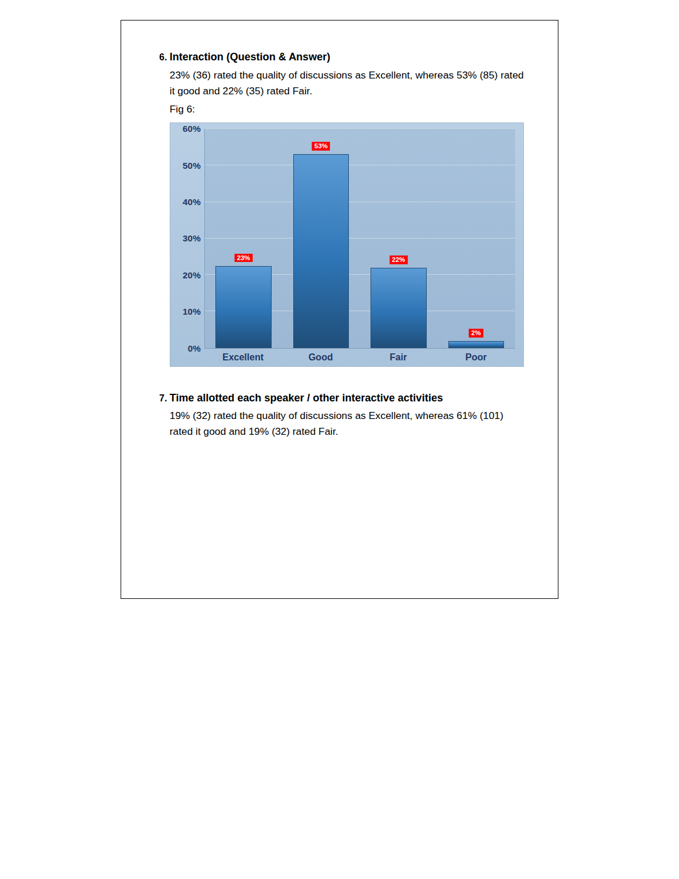Interaction (Question & Answer)
23% (36) rated the quality of discussions as Excellent, whereas 53% (85) rated it good and 22% (35) rated Fair.
Fig 6:
60%
50%
40%
30%
20%
10%
0%
23%
53%
22%
2%
Excellent
Good
Fair
Poor
Time allotted each speaker / other interactive activities
19% (32) rated the quality of discussions as Excellent, whereas 61% (101) rated it good and 19% (32) rated Fair.